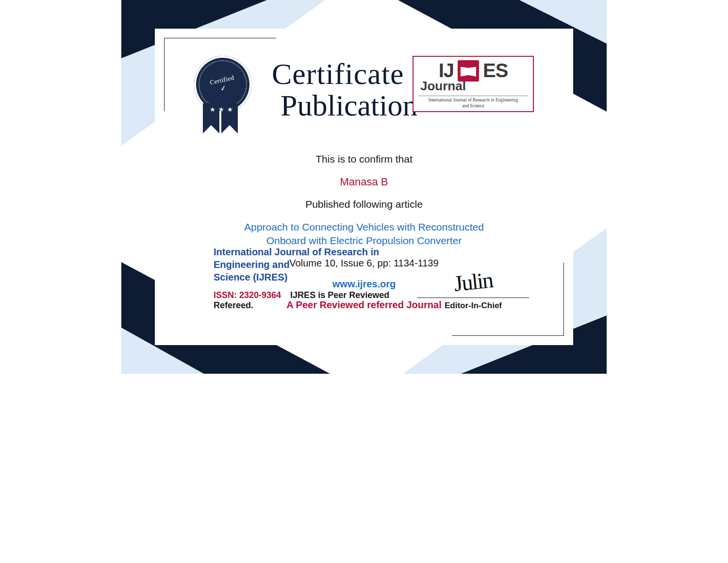Certified✓
★★★
Certificate of
Publication
IJ ES
Journal
International Journal of Research in Engineering
and Science
This is to confirm that
Manasa B
Published following article
Approach to Connecting Vehicles with Reconstructed
Onboard with Electric Propulsion Converter
Volume 10, Issue 6, pp: 1134-1139
www.ijres.org
A Peer Reviewed referred Journal
International Journal of Research in Engineering and
Science (IJRES)
ISSN: 2320-9364 IJRES is Peer Reviewed Refereed.
Julin
Editor-In-Chief